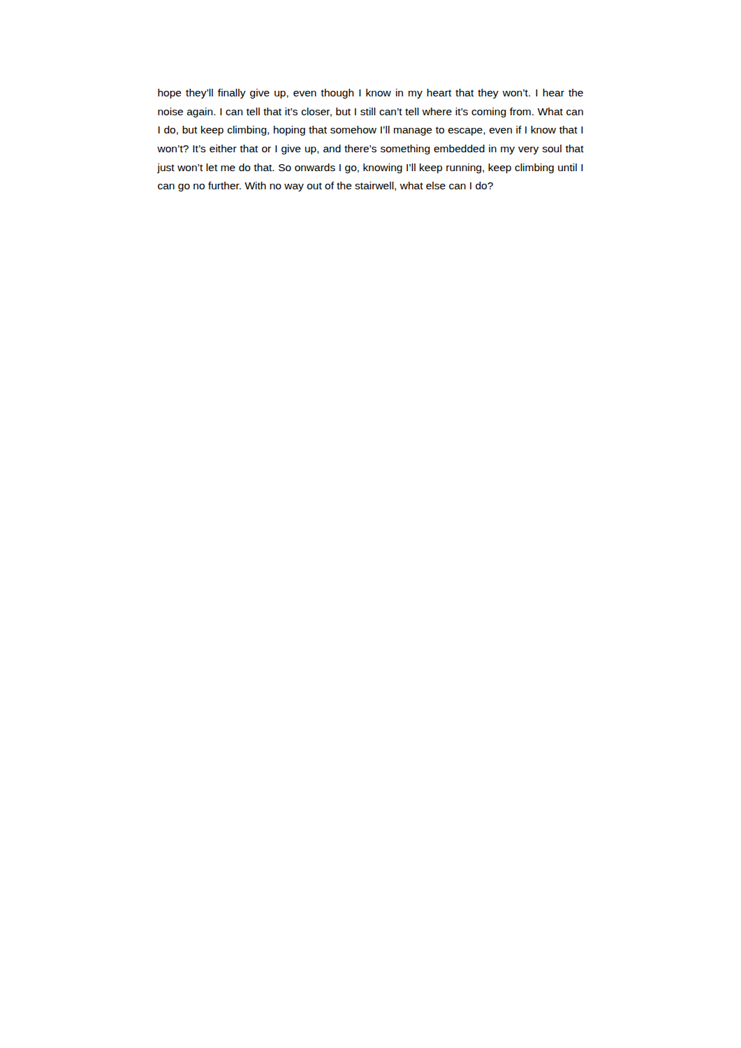hope they’ll finally give up, even though I know in my heart that they won’t. I hear the noise again. I can tell that it’s closer, but I still can’t tell where it’s coming from. What can I do, but keep climbing, hoping that somehow I’ll manage to escape, even if I know that I won’t? It’s either that or I give up, and there’s something embedded in my very soul that just won’t let me do that. So onwards I go, knowing I’ll keep running, keep climbing until I can go no further. With no way out of the stairwell, what else can I do?